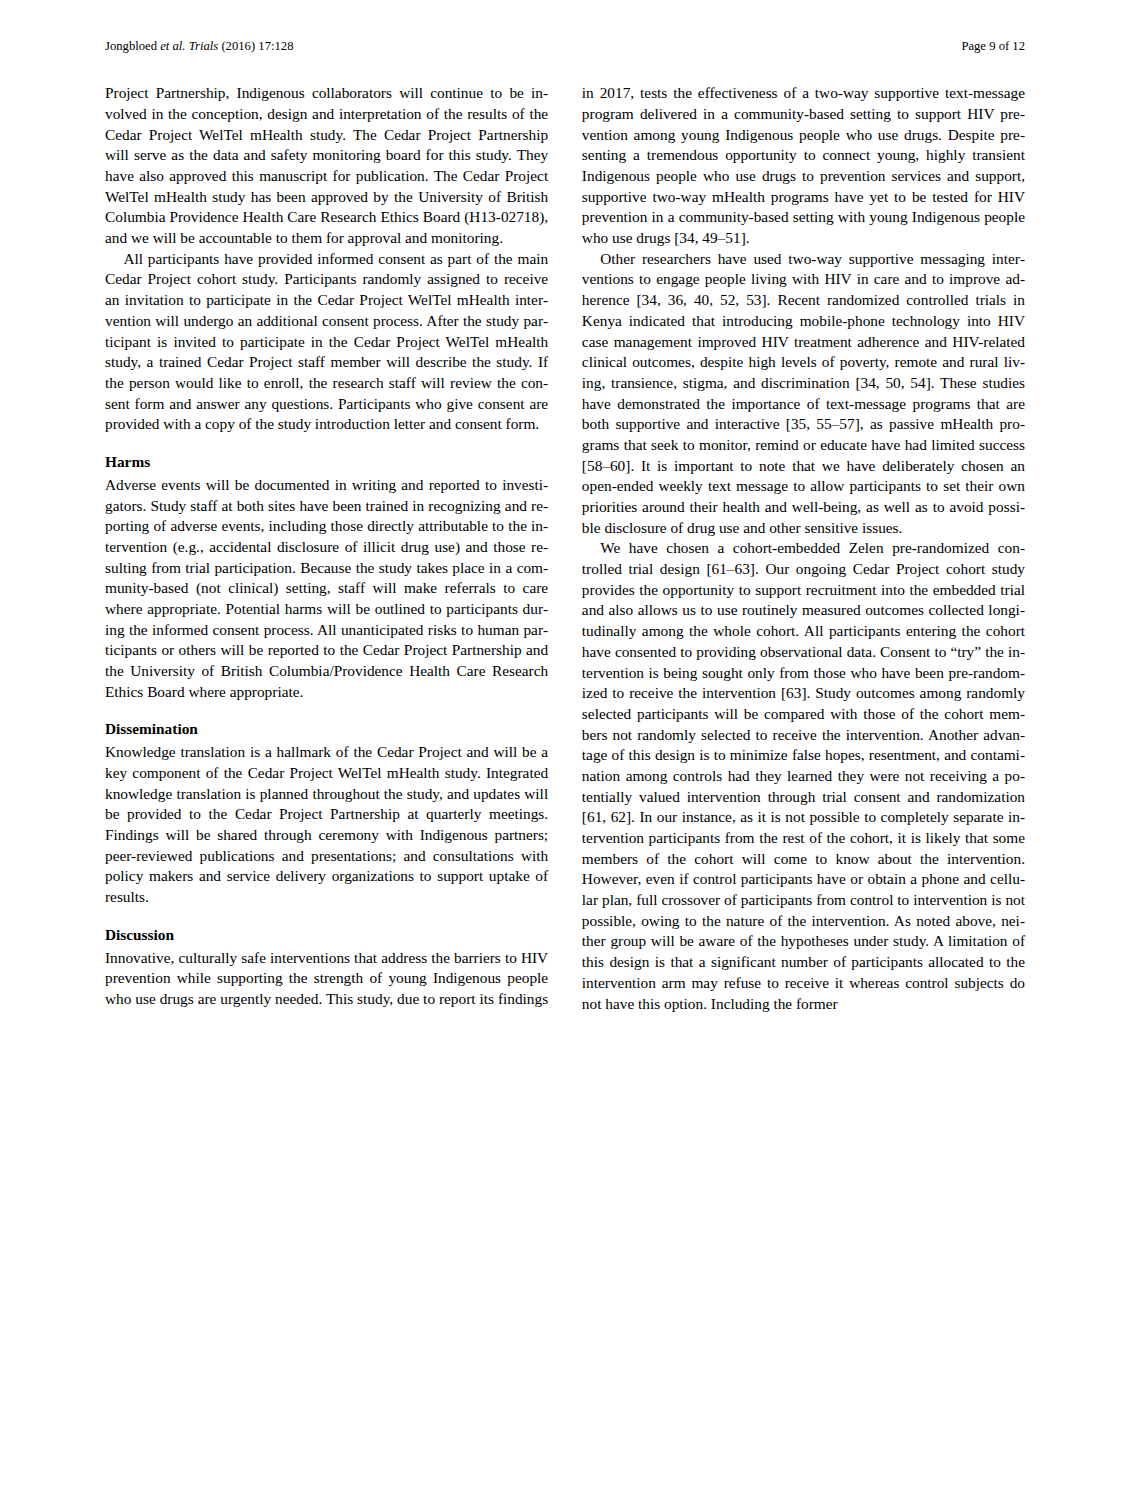Jongbloed et al. Trials (2016) 17:128 Page 9 of 12
Project Partnership, Indigenous collaborators will continue to be involved in the conception, design and interpretation of the results of the Cedar Project WelTel mHealth study. The Cedar Project Partnership will serve as the data and safety monitoring board for this study. They have also approved this manuscript for publication. The Cedar Project WelTel mHealth study has been approved by the University of British Columbia Providence Health Care Research Ethics Board (H13-02718), and we will be accountable to them for approval and monitoring.
All participants have provided informed consent as part of the main Cedar Project cohort study. Participants randomly assigned to receive an invitation to participate in the Cedar Project WelTel mHealth intervention will undergo an additional consent process. After the study participant is invited to participate in the Cedar Project WelTel mHealth study, a trained Cedar Project staff member will describe the study. If the person would like to enroll, the research staff will review the consent form and answer any questions. Participants who give consent are provided with a copy of the study introduction letter and consent form.
Harms
Adverse events will be documented in writing and reported to investigators. Study staff at both sites have been trained in recognizing and reporting of adverse events, including those directly attributable to the intervention (e.g., accidental disclosure of illicit drug use) and those resulting from trial participation. Because the study takes place in a community-based (not clinical) setting, staff will make referrals to care where appropriate. Potential harms will be outlined to participants during the informed consent process. All unanticipated risks to human participants or others will be reported to the Cedar Project Partnership and the University of British Columbia/Providence Health Care Research Ethics Board where appropriate.
Dissemination
Knowledge translation is a hallmark of the Cedar Project and will be a key component of the Cedar Project WelTel mHealth study. Integrated knowledge translation is planned throughout the study, and updates will be provided to the Cedar Project Partnership at quarterly meetings. Findings will be shared through ceremony with Indigenous partners; peer-reviewed publications and presentations; and consultations with policy makers and service delivery organizations to support uptake of results.
Discussion
Innovative, culturally safe interventions that address the barriers to HIV prevention while supporting the strength of young Indigenous people who use drugs are urgently needed. This study, due to report its findings in 2017, tests the effectiveness of a two-way supportive text-message program delivered in a community-based setting to support HIV prevention among young Indigenous people who use drugs. Despite presenting a tremendous opportunity to connect young, highly transient Indigenous people who use drugs to prevention services and support, supportive two-way mHealth programs have yet to be tested for HIV prevention in a community-based setting with young Indigenous people who use drugs [34, 49–51].
Other researchers have used two-way supportive messaging interventions to engage people living with HIV in care and to improve adherence [34, 36, 40, 52, 53]. Recent randomized controlled trials in Kenya indicated that introducing mobile-phone technology into HIV case management improved HIV treatment adherence and HIV-related clinical outcomes, despite high levels of poverty, remote and rural living, transience, stigma, and discrimination [34, 50, 54]. These studies have demonstrated the importance of text-message programs that are both supportive and interactive [35, 55–57], as passive mHealth programs that seek to monitor, remind or educate have had limited success [58–60]. It is important to note that we have deliberately chosen an open-ended weekly text message to allow participants to set their own priorities around their health and well-being, as well as to avoid possible disclosure of drug use and other sensitive issues.
We have chosen a cohort-embedded Zelen pre-randomized controlled trial design [61–63]. Our ongoing Cedar Project cohort study provides the opportunity to support recruitment into the embedded trial and also allows us to use routinely measured outcomes collected longitudinally among the whole cohort. All participants entering the cohort have consented to providing observational data. Consent to “try” the intervention is being sought only from those who have been pre-randomized to receive the intervention [63]. Study outcomes among randomly selected participants will be compared with those of the cohort members not randomly selected to receive the intervention. Another advantage of this design is to minimize false hopes, resentment, and contamination among controls had they learned they were not receiving a potentially valued intervention through trial consent and randomization [61, 62]. In our instance, as it is not possible to completely separate intervention participants from the rest of the cohort, it is likely that some members of the cohort will come to know about the intervention. However, even if control participants have or obtain a phone and cellular plan, full crossover of participants from control to intervention is not possible, owing to the nature of the intervention. As noted above, neither group will be aware of the hypotheses under study. A limitation of this design is that a significant number of participants allocated to the intervention arm may refuse to receive it whereas control subjects do not have this option. Including the former